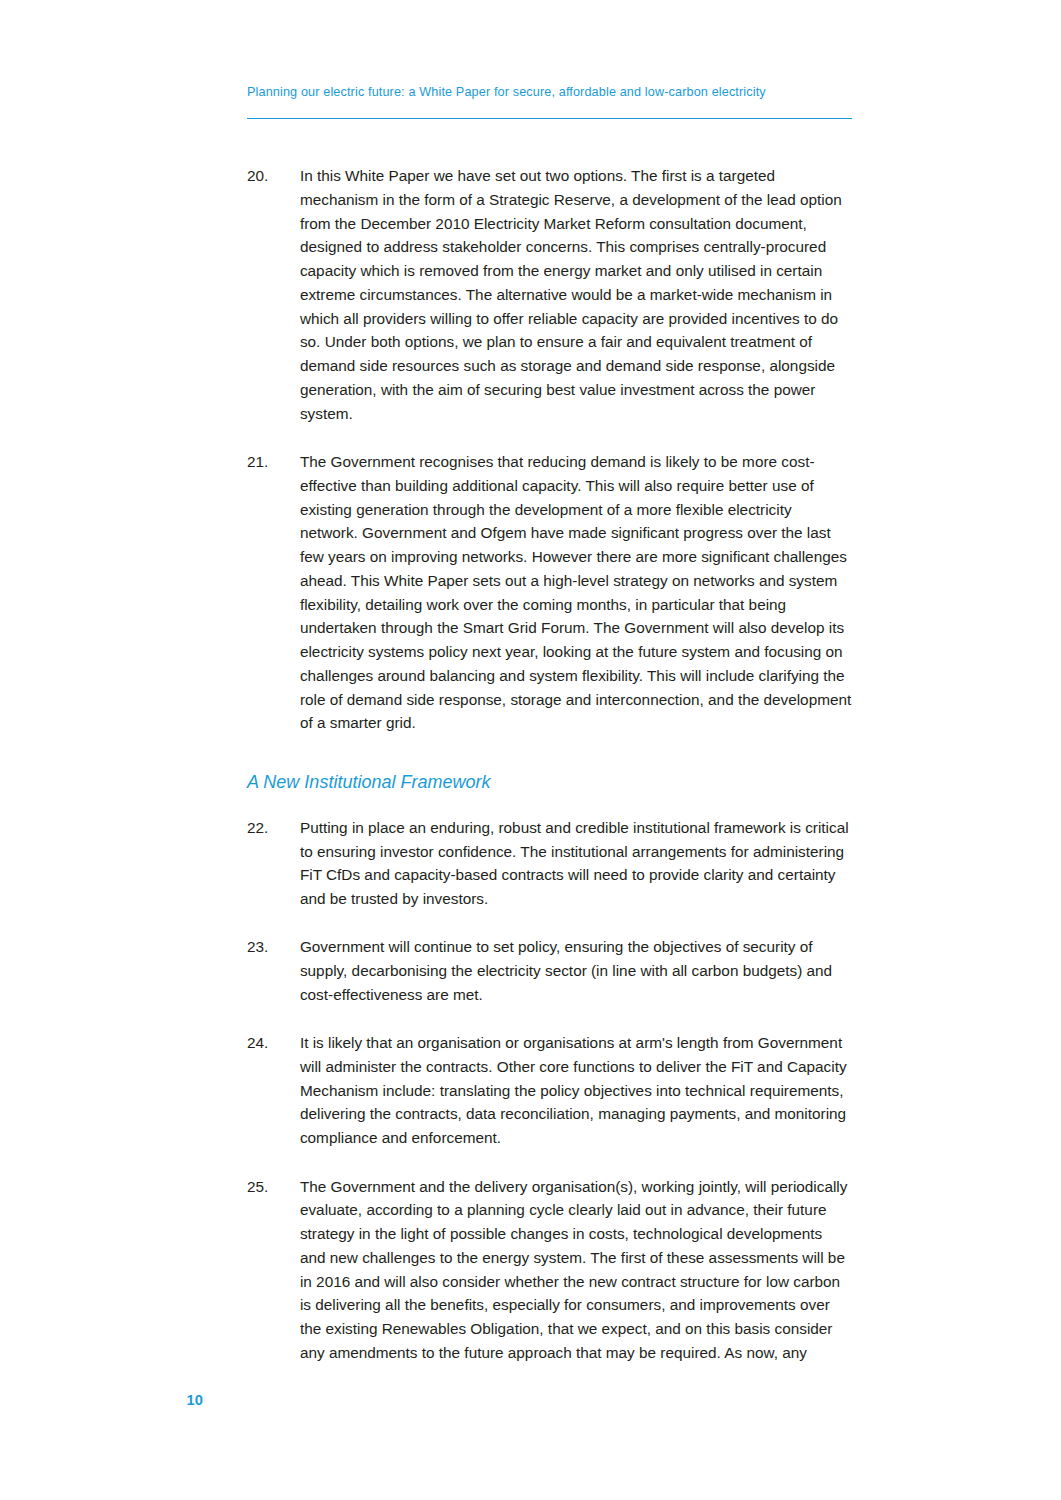Planning our electric future: a White Paper for secure, affordable and low-carbon electricity
20. In this White Paper we have set out two options. The first is a targeted mechanism in the form of a Strategic Reserve, a development of the lead option from the December 2010 Electricity Market Reform consultation document, designed to address stakeholder concerns. This comprises centrally-procured capacity which is removed from the energy market and only utilised in certain extreme circumstances. The alternative would be a market-wide mechanism in which all providers willing to offer reliable capacity are provided incentives to do so. Under both options, we plan to ensure a fair and equivalent treatment of demand side resources such as storage and demand side response, alongside generation, with the aim of securing best value investment across the power system.
21. The Government recognises that reducing demand is likely to be more cost-effective than building additional capacity. This will also require better use of existing generation through the development of a more flexible electricity network. Government and Ofgem have made significant progress over the last few years on improving networks. However there are more significant challenges ahead. This White Paper sets out a high-level strategy on networks and system flexibility, detailing work over the coming months, in particular that being undertaken through the Smart Grid Forum. The Government will also develop its electricity systems policy next year, looking at the future system and focusing on challenges around balancing and system flexibility. This will include clarifying the role of demand side response, storage and interconnection, and the development of a smarter grid.
A New Institutional Framework
22. Putting in place an enduring, robust and credible institutional framework is critical to ensuring investor confidence. The institutional arrangements for administering FiT CfDs and capacity-based contracts will need to provide clarity and certainty and be trusted by investors.
23. Government will continue to set policy, ensuring the objectives of security of supply, decarbonising the electricity sector (in line with all carbon budgets) and cost-effectiveness are met.
24. It is likely that an organisation or organisations at arm's length from Government will administer the contracts. Other core functions to deliver the FiT and Capacity Mechanism include: translating the policy objectives into technical requirements, delivering the contracts, data reconciliation, managing payments, and monitoring compliance and enforcement.
25. The Government and the delivery organisation(s), working jointly, will periodically evaluate, according to a planning cycle clearly laid out in advance, their future strategy in the light of possible changes in costs, technological developments and new challenges to the energy system. The first of these assessments will be in 2016 and will also consider whether the new contract structure for low carbon is delivering all the benefits, especially for consumers, and improvements over the existing Renewables Obligation, that we expect, and on this basis consider any amendments to the future approach that may be required. As now, any
10